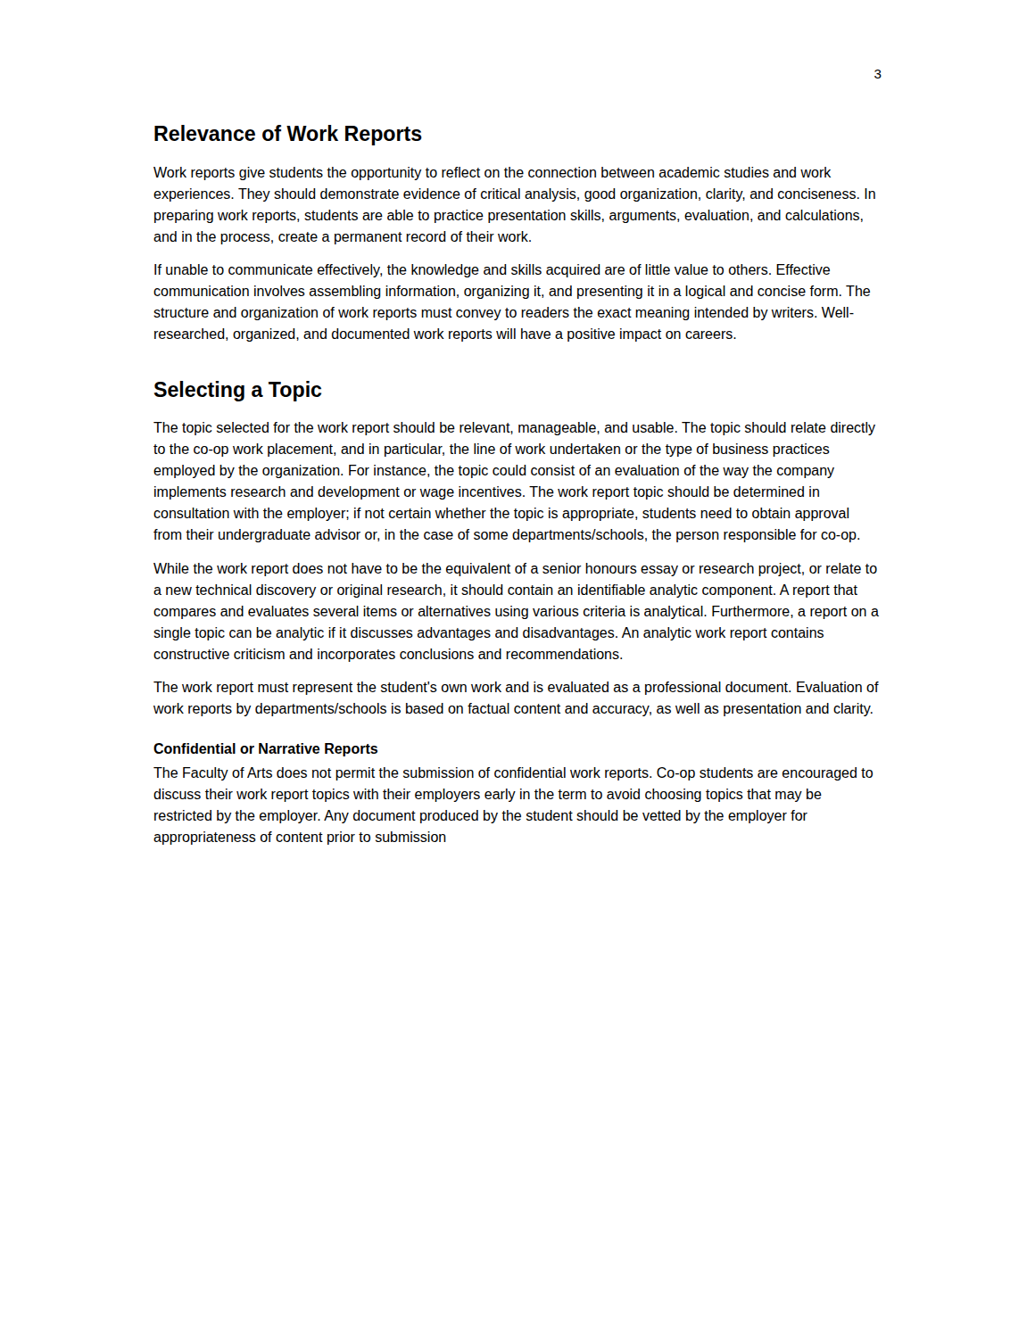3
Relevance of Work Reports
Work reports give students the opportunity to reflect on the connection between academic studies and work experiences. They should demonstrate evidence of critical analysis, good organization, clarity, and conciseness. In preparing work reports, students are able to practice presentation skills, arguments, evaluation, and calculations, and in the process, create a permanent record of their work.
If unable to communicate effectively, the knowledge and skills acquired are of little value to others. Effective communication involves assembling information, organizing it, and presenting it in a logical and concise form. The structure and organization of work reports must convey to readers the exact meaning intended by writers. Well-researched, organized, and documented work reports will have a positive impact on careers.
Selecting a Topic
The topic selected for the work report should be relevant, manageable, and usable. The topic should relate directly to the co-op work placement, and in particular, the line of work undertaken or the type of business practices employed by the organization. For instance, the topic could consist of an evaluation of the way the company implements research and development or wage incentives. The work report topic should be determined in consultation with the employer; if not certain whether the topic is appropriate, students need to obtain approval from their undergraduate advisor or, in the case of some departments/schools, the person responsible for co-op.
While the work report does not have to be the equivalent of a senior honours essay or research project, or relate to a new technical discovery or original research, it should contain an identifiable analytic component. A report that compares and evaluates several items or alternatives using various criteria is analytical. Furthermore, a report on a single topic can be analytic if it discusses advantages and disadvantages. An analytic work report contains constructive criticism and incorporates conclusions and recommendations.
The work report must represent the student's own work and is evaluated as a professional document. Evaluation of work reports by departments/schools is based on factual content and accuracy, as well as presentation and clarity.
Confidential or Narrative Reports
The Faculty of Arts does not permit the submission of confidential work reports. Co-op students are encouraged to discuss their work report topics with their employers early in the term to avoid choosing topics that may be restricted by the employer. Any document produced by the student should be vetted by the employer for appropriateness of content prior to submission